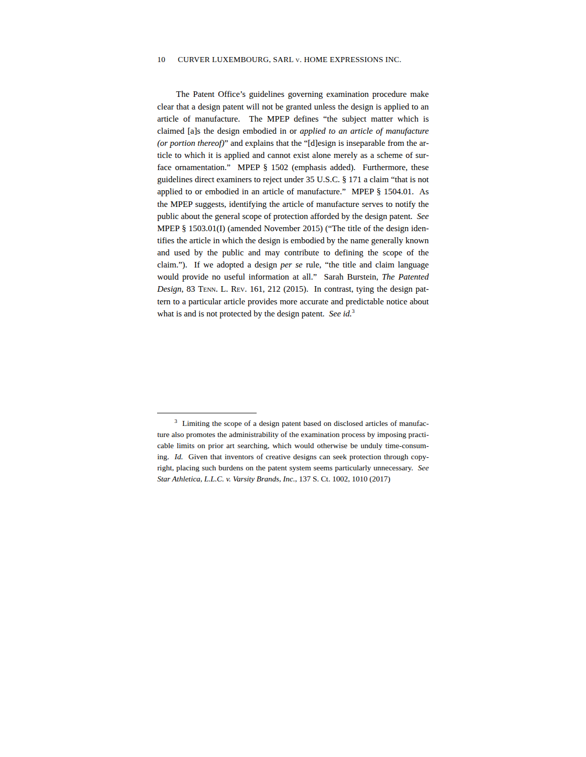10 CURVER LUXEMBOURG, SARL v. HOME EXPRESSIONS INC.
The Patent Office’s guidelines governing examination procedure make clear that a design patent will not be granted unless the design is applied to an article of manufacture. The MPEP defines “the subject matter which is claimed [a]s the design embodied in or applied to an article of manufacture (or portion thereof)” and explains that the “[d]esign is inseparable from the article to which it is applied and cannot exist alone merely as a scheme of surface ornamentation.” MPEP § 1502 (emphasis added). Furthermore, these guidelines direct examiners to reject under 35 U.S.C. § 171 a claim “that is not applied to or embodied in an article of manufacture.” MPEP § 1504.01. As the MPEP suggests, identifying the article of manufacture serves to notify the public about the general scope of protection afforded by the design patent. See MPEP § 1503.01(I) (amended November 2015) (“The title of the design identifies the article in which the design is embodied by the name generally known and used by the public and may contribute to defining the scope of the claim.”). If we adopted a design per se rule, “the title and claim language would provide no useful information at all.” Sarah Burstein, The Patented Design, 83 Tenn. L. Rev. 161, 212 (2015). In contrast, tying the design pattern to a particular article provides more accurate and predictable notice about what is and is not protected by the design patent. See id.3
3Limiting the scope of a design patent based on disclosed articles of manufacture also promotes the administrability of the examination process by imposing practicable limits on prior art searching, which would otherwise be unduly time-consuming. Id. Given that inventors of creative designs can seek protection through copyright, placing such burdens on the patent system seems particularly unnecessary. See Star Athletica, L.L.C. v. Varsity Brands, Inc., 137 S. Ct. 1002, 1010 (2017)